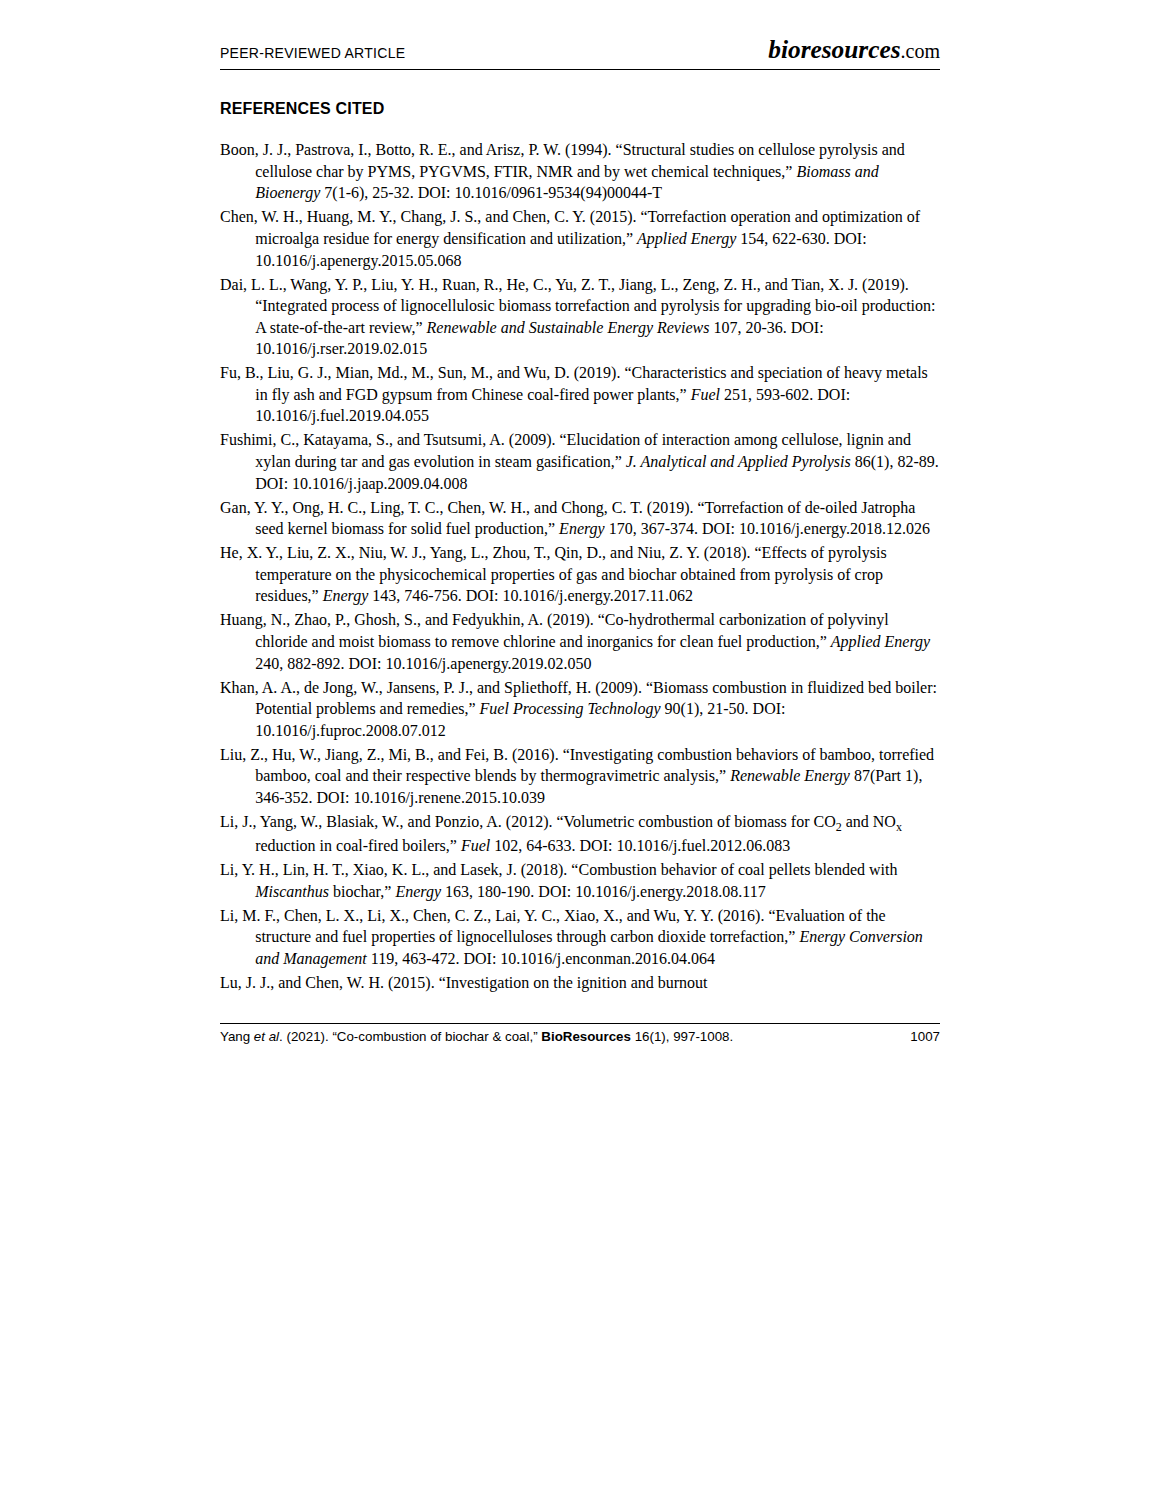PEER-REVIEWED ARTICLE
bioresources.com
REFERENCES CITED
Boon, J. J., Pastrova, I., Botto, R. E., and Arisz, P. W. (1994). “Structural studies on cellulose pyrolysis and cellulose char by PYMS, PYGVMS, FTIR, NMR and by wet chemical techniques,” Biomass and Bioenergy 7(1-6), 25-32. DOI: 10.1016/0961-9534(94)00044-T
Chen, W. H., Huang, M. Y., Chang, J. S., and Chen, C. Y. (2015). “Torrefaction operation and optimization of microalga residue for energy densification and utilization,” Applied Energy 154, 622-630. DOI: 10.1016/j.apenergy.2015.05.068
Dai, L. L., Wang, Y. P., Liu, Y. H., Ruan, R., He, C., Yu, Z. T., Jiang, L., Zeng, Z. H., and Tian, X. J. (2019). “Integrated process of lignocellulosic biomass torrefaction and pyrolysis for upgrading bio-oil production: A state-of-the-art review,” Renewable and Sustainable Energy Reviews 107, 20-36. DOI: 10.1016/j.rser.2019.02.015
Fu, B., Liu, G. J., Mian, Md., M., Sun, M., and Wu, D. (2019). “Characteristics and speciation of heavy metals in fly ash and FGD gypsum from Chinese coal-fired power plants,” Fuel 251, 593-602. DOI: 10.1016/j.fuel.2019.04.055
Fushimi, C., Katayama, S., and Tsutsumi, A. (2009). “Elucidation of interaction among cellulose, lignin and xylan during tar and gas evolution in steam gasification,” J. Analytical and Applied Pyrolysis 86(1), 82-89. DOI: 10.1016/j.jaap.2009.04.008
Gan, Y. Y., Ong, H. C., Ling, T. C., Chen, W. H., and Chong, C. T. (2019). “Torrefaction of de-oiled Jatropha seed kernel biomass for solid fuel production,” Energy 170, 367-374. DOI: 10.1016/j.energy.2018.12.026
He, X. Y., Liu, Z. X., Niu, W. J., Yang, L., Zhou, T., Qin, D., and Niu, Z. Y. (2018). “Effects of pyrolysis temperature on the physicochemical properties of gas and biochar obtained from pyrolysis of crop residues,” Energy 143, 746-756. DOI: 10.1016/j.energy.2017.11.062
Huang, N., Zhao, P., Ghosh, S., and Fedyukhin, A. (2019). “Co-hydrothermal carbonization of polyvinyl chloride and moist biomass to remove chlorine and inorganics for clean fuel production,” Applied Energy 240, 882-892. DOI: 10.1016/j.apenergy.2019.02.050
Khan, A. A., de Jong, W., Jansens, P. J., and Spliethoff, H. (2009). “Biomass combustion in fluidized bed boiler: Potential problems and remedies,” Fuel Processing Technology 90(1), 21-50. DOI: 10.1016/j.fuproc.2008.07.012
Liu, Z., Hu, W., Jiang, Z., Mi, B., and Fei, B. (2016). “Investigating combustion behaviors of bamboo, torrefied bamboo, coal and their respective blends by thermogravimetric analysis,” Renewable Energy 87(Part 1), 346-352. DOI: 10.1016/j.renene.2015.10.039
Li, J., Yang, W., Blasiak, W., and Ponzio, A. (2012). “Volumetric combustion of biomass for CO2 and NOx reduction in coal-fired boilers,” Fuel 102, 64-633. DOI: 10.1016/j.fuel.2012.06.083
Li, Y. H., Lin, H. T., Xiao, K. L., and Lasek, J. (2018). “Combustion behavior of coal pellets blended with Miscanthus biochar,” Energy 163, 180-190. DOI: 10.1016/j.energy.2018.08.117
Li, M. F., Chen, L. X., Li, X., Chen, C. Z., Lai, Y. C., Xiao, X., and Wu, Y. Y. (2016). “Evaluation of the structure and fuel properties of lignocelluloses through carbon dioxide torrefaction,” Energy Conversion and Management 119, 463-472. DOI: 10.1016/j.enconman.2016.04.064
Lu, J. J., and Chen, W. H. (2015). “Investigation on the ignition and burnout
Yang et al. (2021). “Co-combustion of biochar & coal,” BioResources 16(1), 997-1008.
1007